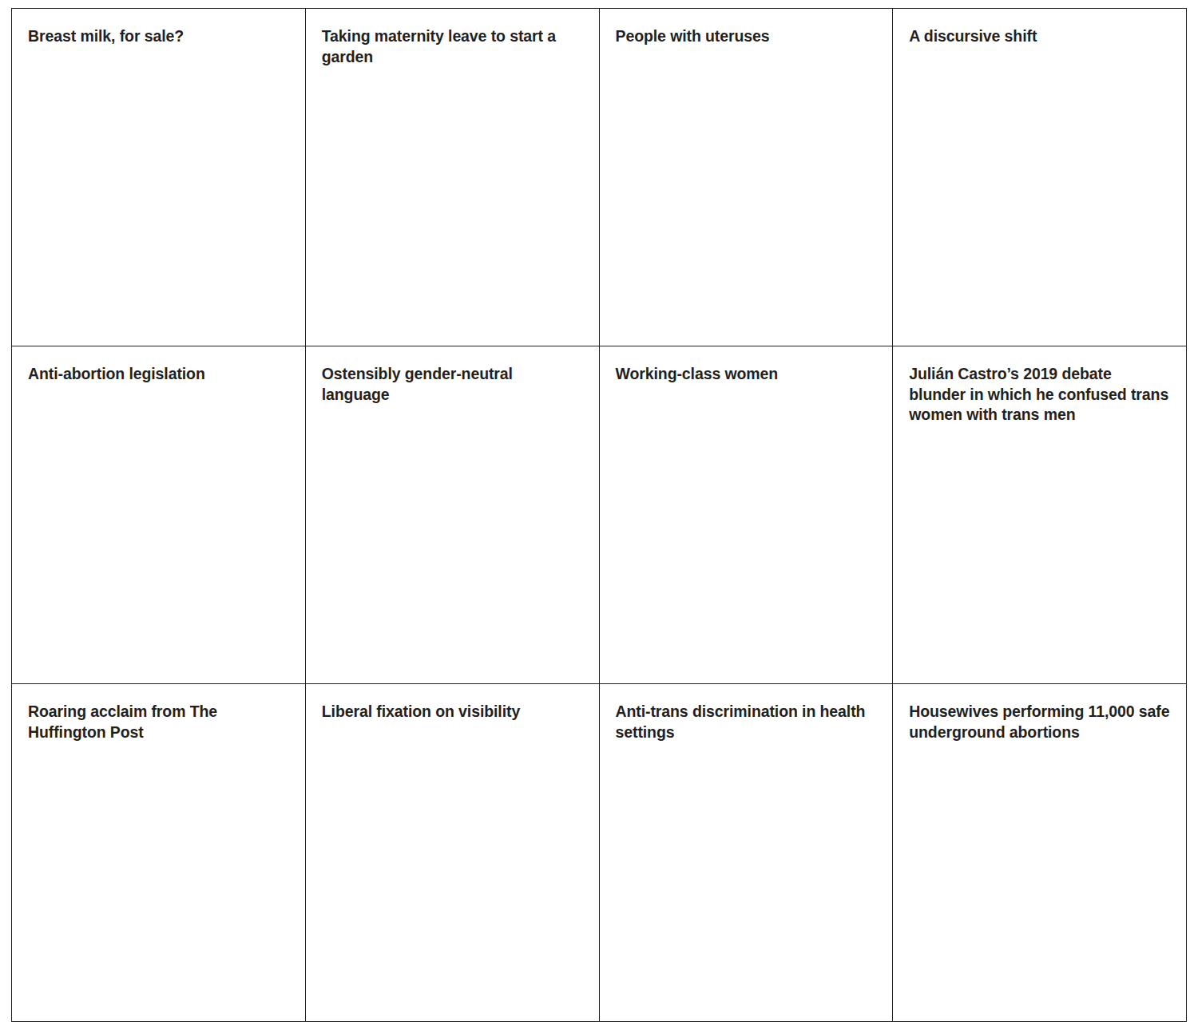| Breast milk, for sale? | Taking maternity leave to start a garden | People with uteruses | A discursive shift |
| Anti-abortion legislation | Ostensibly gender-neutral language | Working-class women | Julián Castro’s 2019 debate blunder in which he confused trans women with trans men |
| Roaring acclaim from The Huffington Post | Liberal fixation on visibility | Anti-trans discrimination in health settings | Housewives performing 11,000 safe underground abortions |